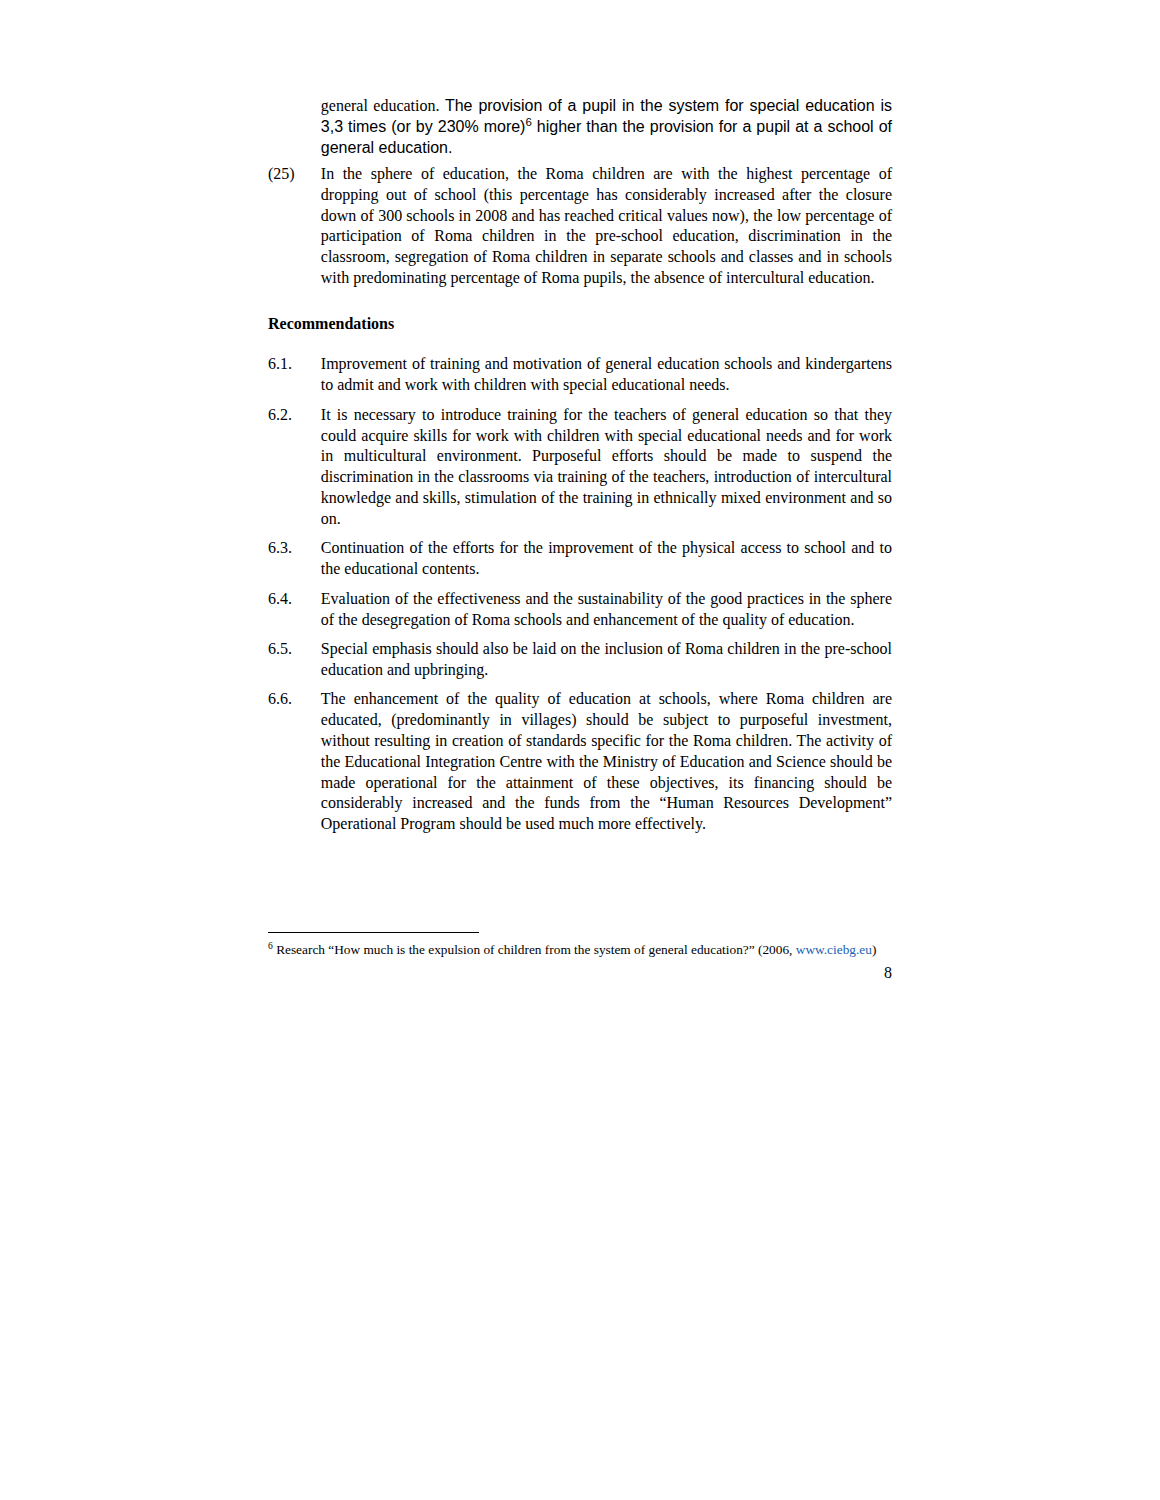general education. The provision of a pupil in the system for special education is 3,3 times (or by 230% more)6 higher than the provision for a pupil at a school of general education.
(25)
In the sphere of education, the Roma children are with the highest percentage of dropping out of school (this percentage has considerably increased after the closure down of 300 schools in 2008 and has reached critical values now), the low percentage of participation of Roma children in the pre-school education, discrimination in the classroom, segregation of Roma children in separate schools and classes and in schools with predominating percentage of Roma pupils, the absence of intercultural education.
Recommendations
6.1.
Improvement of training and motivation of general education schools and kindergartens to admit and work with children with special educational needs.
6.2.
It is necessary to introduce training for the teachers of general education so that they could acquire skills for work with children with special educational needs and for work in multicultural environment. Purposeful efforts should be made to suspend the discrimination in the classrooms via training of the teachers, introduction of intercultural knowledge and skills, stimulation of the training in ethnically mixed environment and so on.
6.3.
Continuation of the efforts for the improvement of the physical access to school and to the educational contents.
6.4.
Evaluation of the effectiveness and the sustainability of the good practices in the sphere of the desegregation of Roma schools and enhancement of the quality of education.
6.5.
Special emphasis should also be laid on the inclusion of Roma children in the pre-school education and upbringing.
6.6.
The enhancement of the quality of education at schools, where Roma children are educated, (predominantly in villages) should be subject to purposeful investment, without resulting in creation of standards specific for the Roma children. The activity of the Educational Integration Centre with the Ministry of Education and Science should be made operational for the attainment of these objectives, its financing should be considerably increased and the funds from the “Human Resources Development” Operational Program should be used much more effectively.
6 Research “How much is the expulsion of children from the system of general education?” (2006, www.ciebg.eu)
8